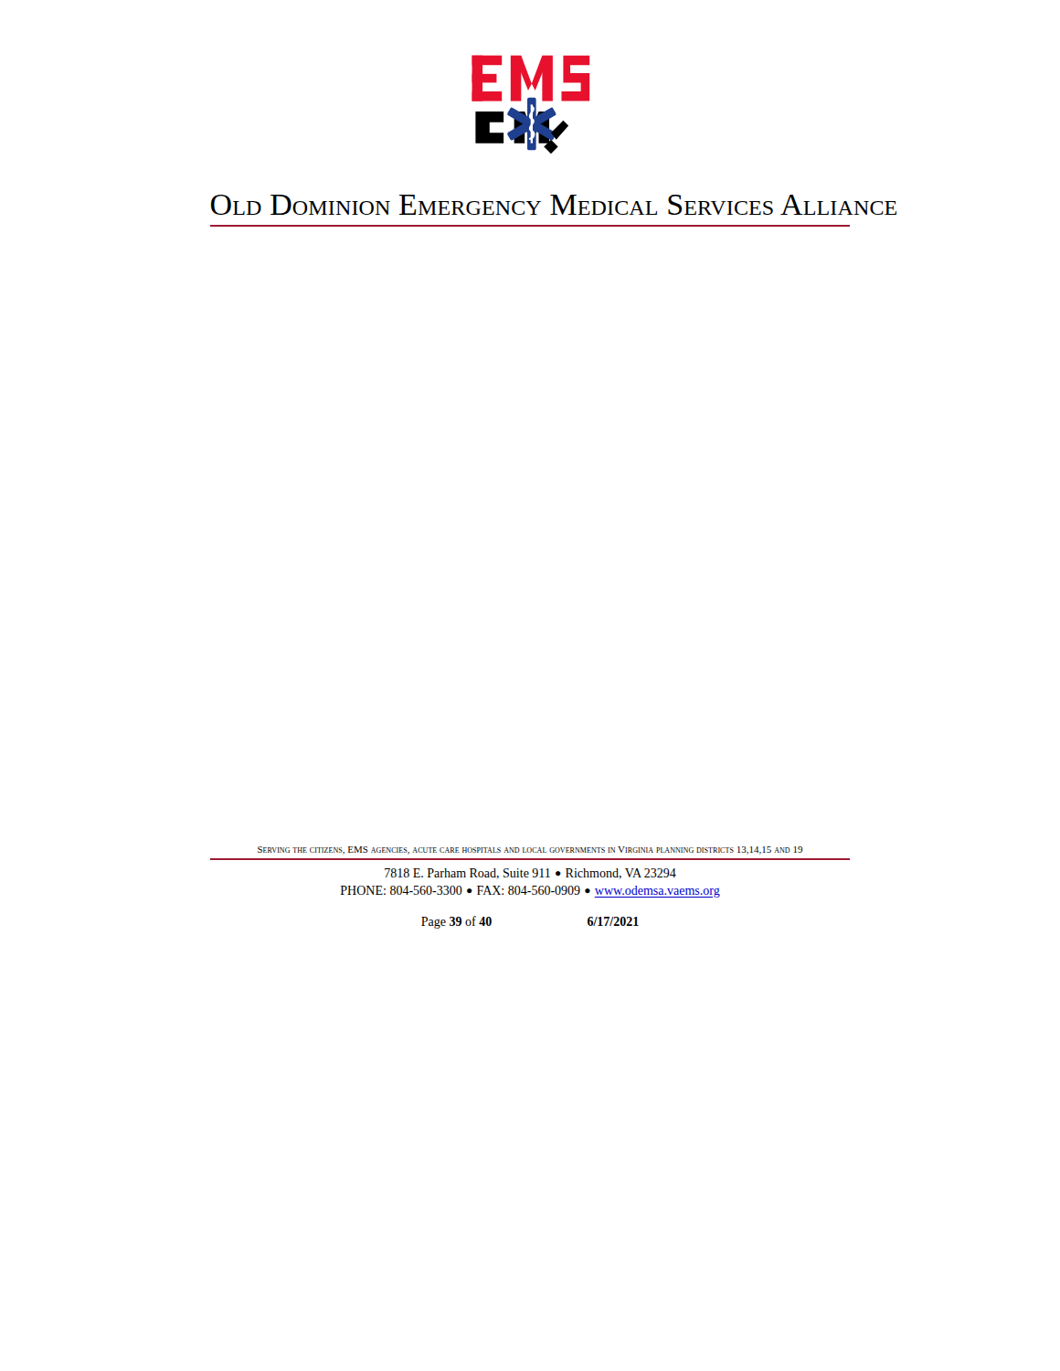Old Dominion Emergency Medical Services Alliance
Serving the citizens, EMS agencies, acute care hospitals and local governments in Virginia planning districts 13,14,15 and 19
7818 E. Parham Road, Suite 911 ● Richmond, VA 23294
PHONE: 804-560-3300 ● FAX: 804-560-0909 ● www.odemsa.vaems.org
Page 39 of 40 6/17/2021